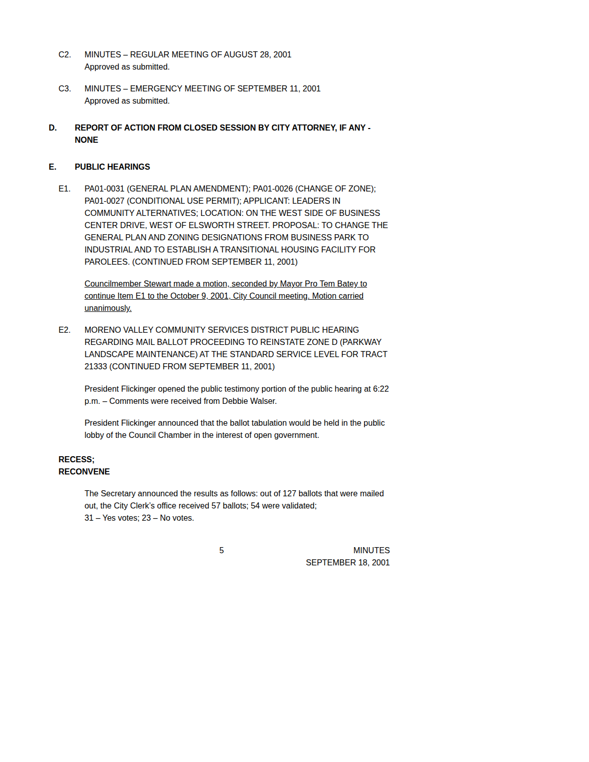C2.
MINUTES – REGULAR MEETING OF AUGUST 28, 2001
Approved as submitted.
C3.
MINUTES – EMERGENCY MEETING OF SEPTEMBER 11, 2001
Approved as submitted.
D.
REPORT OF ACTION FROM CLOSED SESSION BY CITY ATTORNEY, IF ANY - NONE
E.
PUBLIC HEARINGS
E1.
PA01-0031 (GENERAL PLAN AMENDMENT); PA01-0026 (CHANGE OF ZONE); PA01-0027 (CONDITIONAL USE PERMIT); APPLICANT: LEADERS IN COMMUNITY ALTERNATIVES; LOCATION: ON THE WEST SIDE OF BUSINESS CENTER DRIVE, WEST OF ELSWORTH STREET. PROPOSAL: TO CHANGE THE GENERAL PLAN AND ZONING DESIGNATIONS FROM BUSINESS PARK TO INDUSTRIAL AND TO ESTABLISH A TRANSITIONAL HOUSING FACILITY FOR PAROLEES. (CONTINUED FROM SEPTEMBER 11, 2001)
Councilmember Stewart made a motion, seconded by Mayor Pro Tem Batey to continue Item E1 to the October 9, 2001, City Council meeting. Motion carried unanimously.
E2.
MORENO VALLEY COMMUNITY SERVICES DISTRICT PUBLIC HEARING REGARDING MAIL BALLOT PROCEEDING TO REINSTATE ZONE D (PARKWAY LANDSCAPE MAINTENANCE) AT THE STANDARD SERVICE LEVEL FOR TRACT 21333 (CONTINUED FROM SEPTEMBER 11, 2001)
President Flickinger opened the public testimony portion of the public hearing at 6:22 p.m. – Comments were received from Debbie Walser.
President Flickinger announced that the ballot tabulation would be held in the public lobby of the Council Chamber in the interest of open government.
RECESS;
RECONVENE
The Secretary announced the results as follows: out of 127 ballots that were mailed out, the City Clerk’s office received 57 ballots; 54 were validated;
31 – Yes votes; 23 – No votes.
5
MINUTES
SEPTEMBER 18, 2001